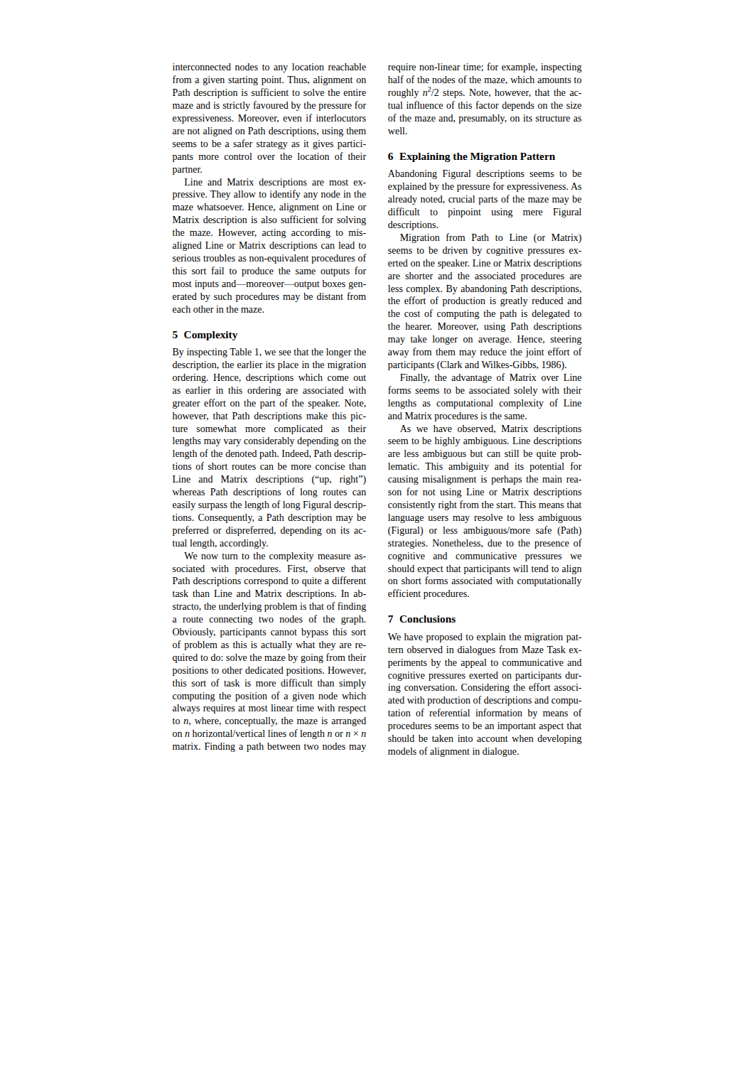interconnected nodes to any location reachable from a given starting point. Thus, alignment on Path description is sufficient to solve the entire maze and is strictly favoured by the pressure for expressiveness. Moreover, even if interlocutors are not aligned on Path descriptions, using them seems to be a safer strategy as it gives participants more control over the location of their partner.
Line and Matrix descriptions are most expressive. They allow to identify any node in the maze whatsoever. Hence, alignment on Line or Matrix description is also sufficient for solving the maze. However, acting according to misaligned Line or Matrix descriptions can lead to serious troubles as non-equivalent procedures of this sort fail to produce the same outputs for most inputs and—moreover—output boxes generated by such procedures may be distant from each other in the maze.
5 Complexity
By inspecting Table 1, we see that the longer the description, the earlier its place in the migration ordering. Hence, descriptions which come out as earlier in this ordering are associated with greater effort on the part of the speaker. Note, however, that Path descriptions make this picture somewhat more complicated as their lengths may vary considerably depending on the length of the denoted path. Indeed, Path descriptions of short routes can be more concise than Line and Matrix descriptions (“up, right”) whereas Path descriptions of long routes can easily surpass the length of long Figural descriptions. Consequently, a Path description may be preferred or dispreferred, depending on its actual length, accordingly.
We now turn to the complexity measure associated with procedures. First, observe that Path descriptions correspond to quite a different task than Line and Matrix descriptions. In abstracto, the underlying problem is that of finding a route connecting two nodes of the graph. Obviously, participants cannot bypass this sort of problem as this is actually what they are required to do: solve the maze by going from their positions to other dedicated positions. However, this sort of task is more difficult than simply computing the position of a given node which always requires at most linear time with respect to n, where, conceptually, the maze is arranged on n horizontal/vertical lines of length n or n × n matrix. Finding a path between two nodes may require non-linear time; for example, inspecting half of the nodes of the maze, which amounts to roughly n2/2 steps. Note, however, that the actual influence of this factor depends on the size of the maze and, presumably, on its structure as well.
6 Explaining the Migration Pattern
Abandoning Figural descriptions seems to be explained by the pressure for expressiveness. As already noted, crucial parts of the maze may be difficult to pinpoint using mere Figural descriptions.
Migration from Path to Line (or Matrix) seems to be driven by cognitive pressures exerted on the speaker. Line or Matrix descriptions are shorter and the associated procedures are less complex. By abandoning Path descriptions, the effort of production is greatly reduced and the cost of computing the path is delegated to the hearer. Moreover, using Path descriptions may take longer on average. Hence, steering away from them may reduce the joint effort of participants (Clark and Wilkes-Gibbs, 1986).
Finally, the advantage of Matrix over Line forms seems to be associated solely with their lengths as computational complexity of Line and Matrix procedures is the same.
As we have observed, Matrix descriptions seem to be highly ambiguous. Line descriptions are less ambiguous but can still be quite problematic. This ambiguity and its potential for causing misalignment is perhaps the main reason for not using Line or Matrix descriptions consistently right from the start. This means that language users may resolve to less ambiguous (Figural) or less ambiguous/more safe (Path) strategies. Nonetheless, due to the presence of cognitive and communicative pressures we should expect that participants will tend to align on short forms associated with computationally efficient procedures.
7 Conclusions
We have proposed to explain the migration pattern observed in dialogues from Maze Task experiments by the appeal to communicative and cognitive pressures exerted on participants during conversation. Considering the effort associated with production of descriptions and computation of referential information by means of procedures seems to be an important aspect that should be taken into account when developing models of alignment in dialogue.